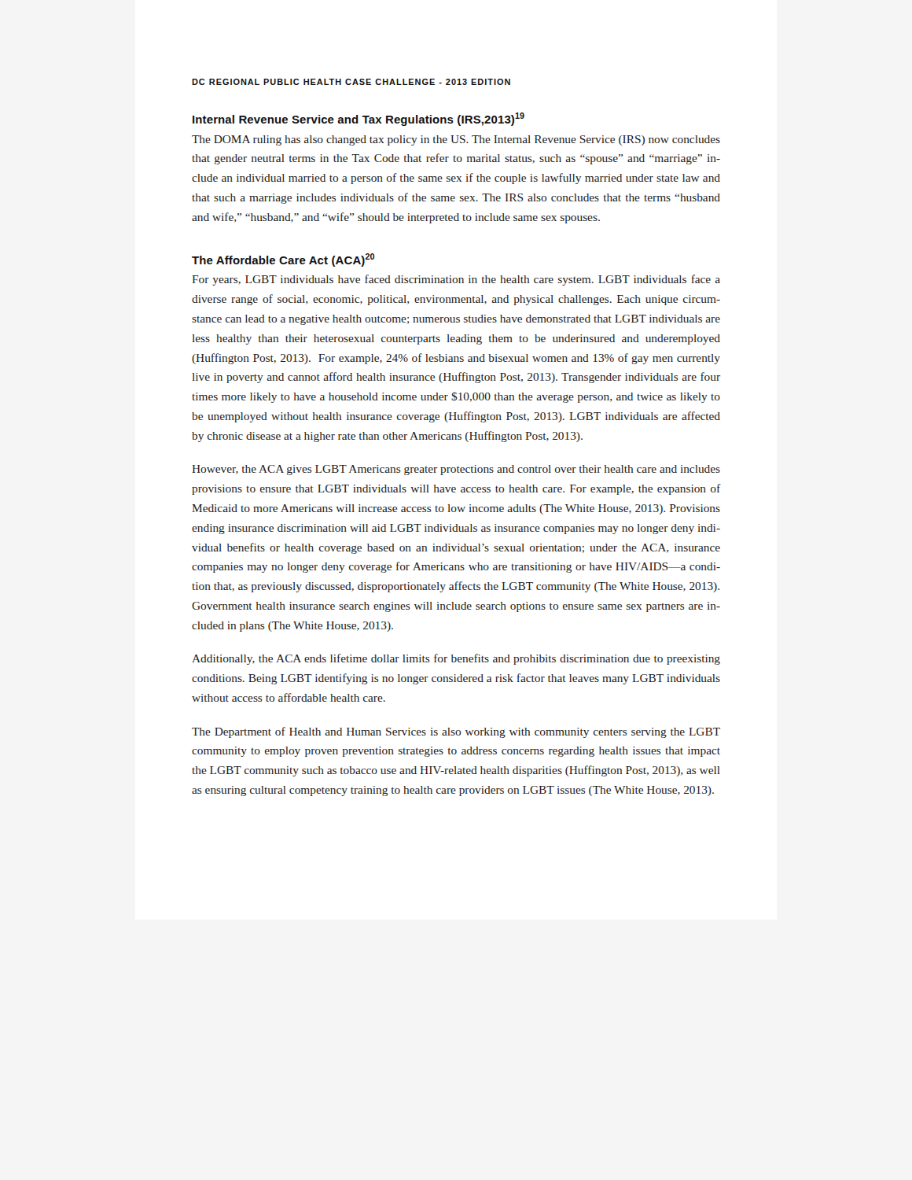DC Regional Public Health Case Challenge - 2013 Edition
Internal Revenue Service and Tax Regulations (IRS,2013)19
The DOMA ruling has also changed tax policy in the US. The Internal Revenue Service (IRS) now concludes that gender neutral terms in the Tax Code that refer to marital status, such as “spouse” and “marriage” include an individual married to a person of the same sex if the couple is lawfully married under state law and that such a marriage includes individuals of the same sex. The IRS also concludes that the terms “husband and wife,” “husband,” and “wife” should be interpreted to include same sex spouses.
The Affordable Care Act (ACA)20
For years, LGBT individuals have faced discrimination in the health care system. LGBT individuals face a diverse range of social, economic, political, environmental, and physical challenges. Each unique circumstance can lead to a negative health outcome; numerous studies have demonstrated that LGBT individuals are less healthy than their heterosexual counterparts leading them to be underinsured and underemployed (Huffington Post, 2013). For example, 24% of lesbians and bisexual women and 13% of gay men currently live in poverty and cannot afford health insurance (Huffington Post, 2013). Transgender individuals are four times more likely to have a household income under $10,000 than the average person, and twice as likely to be unemployed without health insurance coverage (Huffington Post, 2013). LGBT individuals are affected by chronic disease at a higher rate than other Americans (Huffington Post, 2013).
However, the ACA gives LGBT Americans greater protections and control over their health care and includes provisions to ensure that LGBT individuals will have access to health care. For example, the expansion of Medicaid to more Americans will increase access to low income adults (The White House, 2013). Provisions ending insurance discrimination will aid LGBT individuals as insurance companies may no longer deny individual benefits or health coverage based on an individual’s sexual orientation; under the ACA, insurance companies may no longer deny coverage for Americans who are transitioning or have HIV/AIDS—a condition that, as previously discussed, disproportionately affects the LGBT community (The White House, 2013). Government health insurance search engines will include search options to ensure same sex partners are included in plans (The White House, 2013).
Additionally, the ACA ends lifetime dollar limits for benefits and prohibits discrimination due to preexisting conditions. Being LGBT identifying is no longer considered a risk factor that leaves many LGBT individuals without access to affordable health care.
The Department of Health and Human Services is also working with community centers serving the LGBT community to employ proven prevention strategies to address concerns regarding health issues that impact the LGBT community such as tobacco use and HIV-related health disparities (Huffington Post, 2013), as well as ensuring cultural competency training to health care providers on LGBT issues (The White House, 2013).